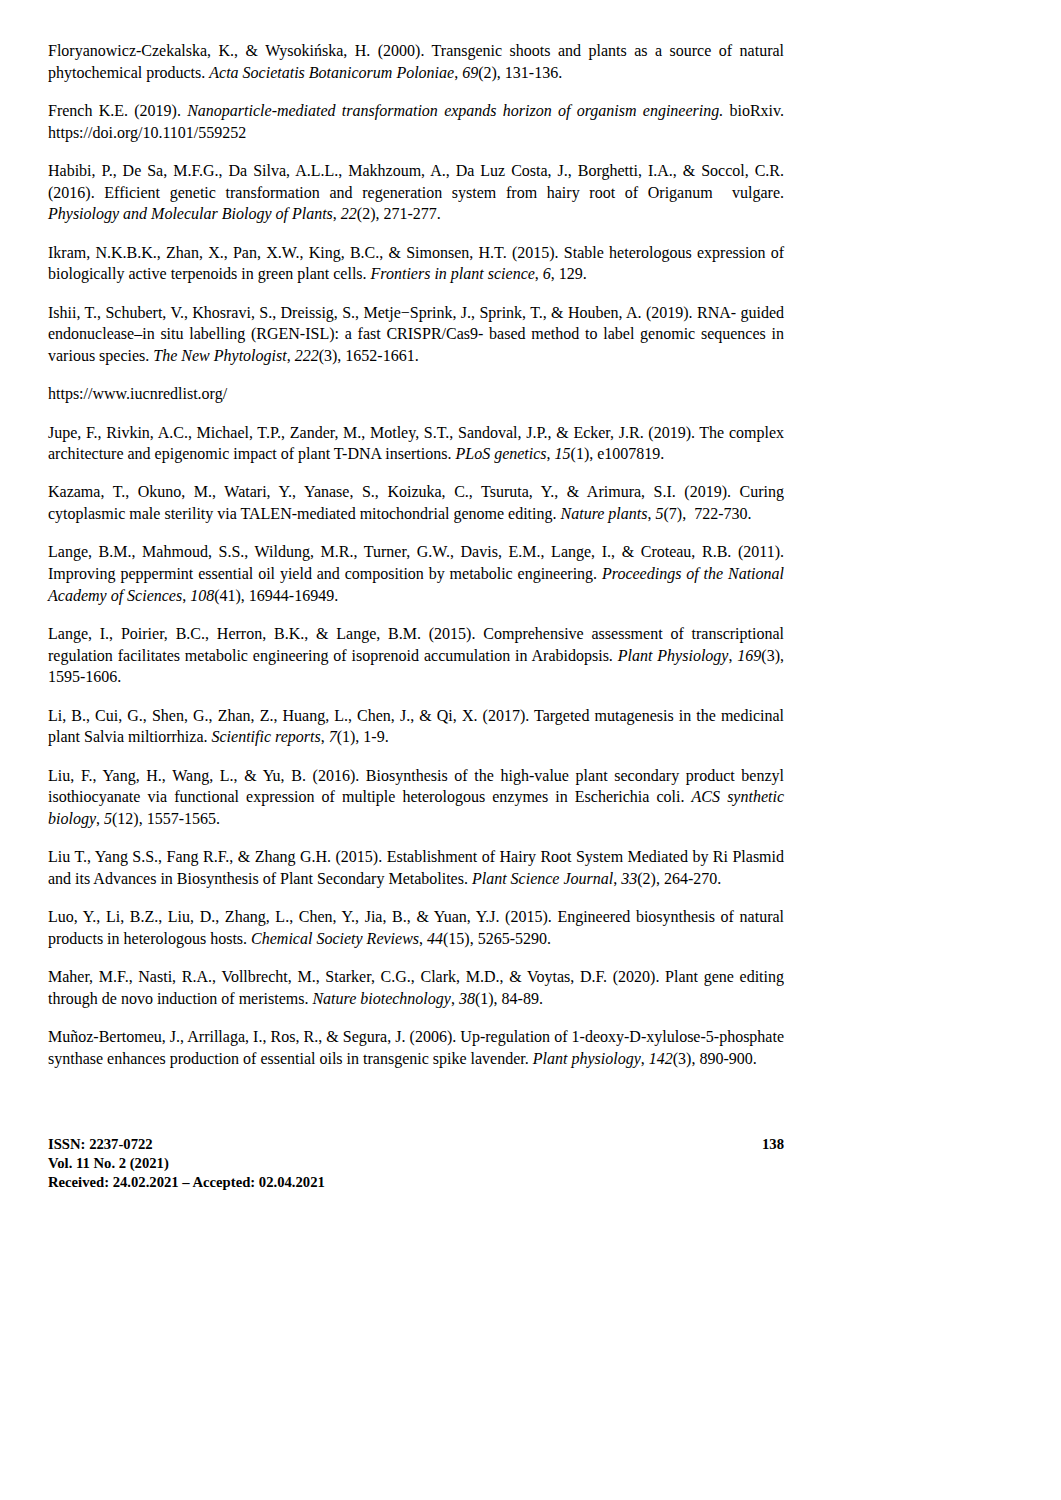Floryanowicz-Czekalska, K., & Wysokińska, H. (2000). Transgenic shoots and plants as a source of natural phytochemical products. Acta Societatis Botanicorum Poloniae, 69(2), 131-136.
French K.E. (2019). Nanoparticle-mediated transformation expands horizon of organism engineering. bioRxiv. https://doi.org/10.1101/559252
Habibi, P., De Sa, M.F.G., Da Silva, A.L.L., Makhzoum, A., Da Luz Costa, J., Borghetti, I.A., & Soccol, C.R. (2016). Efficient genetic transformation and regeneration system from hairy root of Origanum vulgare. Physiology and Molecular Biology of Plants, 22(2), 271-277.
Ikram, N.K.B.K., Zhan, X., Pan, X.W., King, B.C., & Simonsen, H.T. (2015). Stable heterologous expression of biologically active terpenoids in green plant cells. Frontiers in plant science, 6, 129.
Ishii, T., Schubert, V., Khosravi, S., Dreissig, S., Metje−Sprink, J., Sprink, T., & Houben, A. (2019). RNA- guided endonuclease–in situ labelling (RGEN-ISL): a fast CRISPR/Cas9- based method to label genomic sequences in various species. The New Phytologist, 222(3), 1652-1661.
https://www.iucnredlist.org/
Jupe, F., Rivkin, A.C., Michael, T.P., Zander, M., Motley, S.T., Sandoval, J.P., & Ecker, J.R. (2019). The complex architecture and epigenomic impact of plant T-DNA insertions. PLoS genetics, 15(1), e1007819.
Kazama, T., Okuno, M., Watari, Y., Yanase, S., Koizuka, C., Tsuruta, Y., & Arimura, S.I. (2019). Curing cytoplasmic male sterility via TALEN-mediated mitochondrial genome editing. Nature plants, 5(7), 722-730.
Lange, B.M., Mahmoud, S.S., Wildung, M.R., Turner, G.W., Davis, E.M., Lange, I., & Croteau, R.B. (2011). Improving peppermint essential oil yield and composition by metabolic engineering. Proceedings of the National Academy of Sciences, 108(41), 16944-16949.
Lange, I., Poirier, B.C., Herron, B.K., & Lange, B.M. (2015). Comprehensive assessment of transcriptional regulation facilitates metabolic engineering of isoprenoid accumulation in Arabidopsis. Plant Physiology, 169(3), 1595-1606.
Li, B., Cui, G., Shen, G., Zhan, Z., Huang, L., Chen, J., & Qi, X. (2017). Targeted mutagenesis in the medicinal plant Salvia miltiorrhiza. Scientific reports, 7(1), 1-9.
Liu, F., Yang, H., Wang, L., & Yu, B. (2016). Biosynthesis of the high-value plant secondary product benzyl isothiocyanate via functional expression of multiple heterologous enzymes in Escherichia coli. ACS synthetic biology, 5(12), 1557-1565.
Liu T., Yang S.S., Fang R.F., & Zhang G.H. (2015). Establishment of Hairy Root System Mediated by Ri Plasmid and its Advances in Biosynthesis of Plant Secondary Metabolites. Plant Science Journal, 33(2), 264-270.
Luo, Y., Li, B.Z., Liu, D., Zhang, L., Chen, Y., Jia, B., & Yuan, Y.J. (2015). Engineered biosynthesis of natural products in heterologous hosts. Chemical Society Reviews, 44(15), 5265-5290.
Maher, M.F., Nasti, R.A., Vollbrecht, M., Starker, C.G., Clark, M.D., & Voytas, D.F. (2020). Plant gene editing through de novo induction of meristems. Nature biotechnology, 38(1), 84-89.
Muñoz-Bertomeu, J., Arrillaga, I., Ros, R., & Segura, J. (2006). Up-regulation of 1-deoxy-D-xylulose-5-phosphate synthase enhances production of essential oils in transgenic spike lavender. Plant physiology, 142(3), 890-900.
ISSN: 2237-0722
Vol. 11 No. 2 (2021)
Received: 24.02.2021 – Accepted: 02.04.2021 138